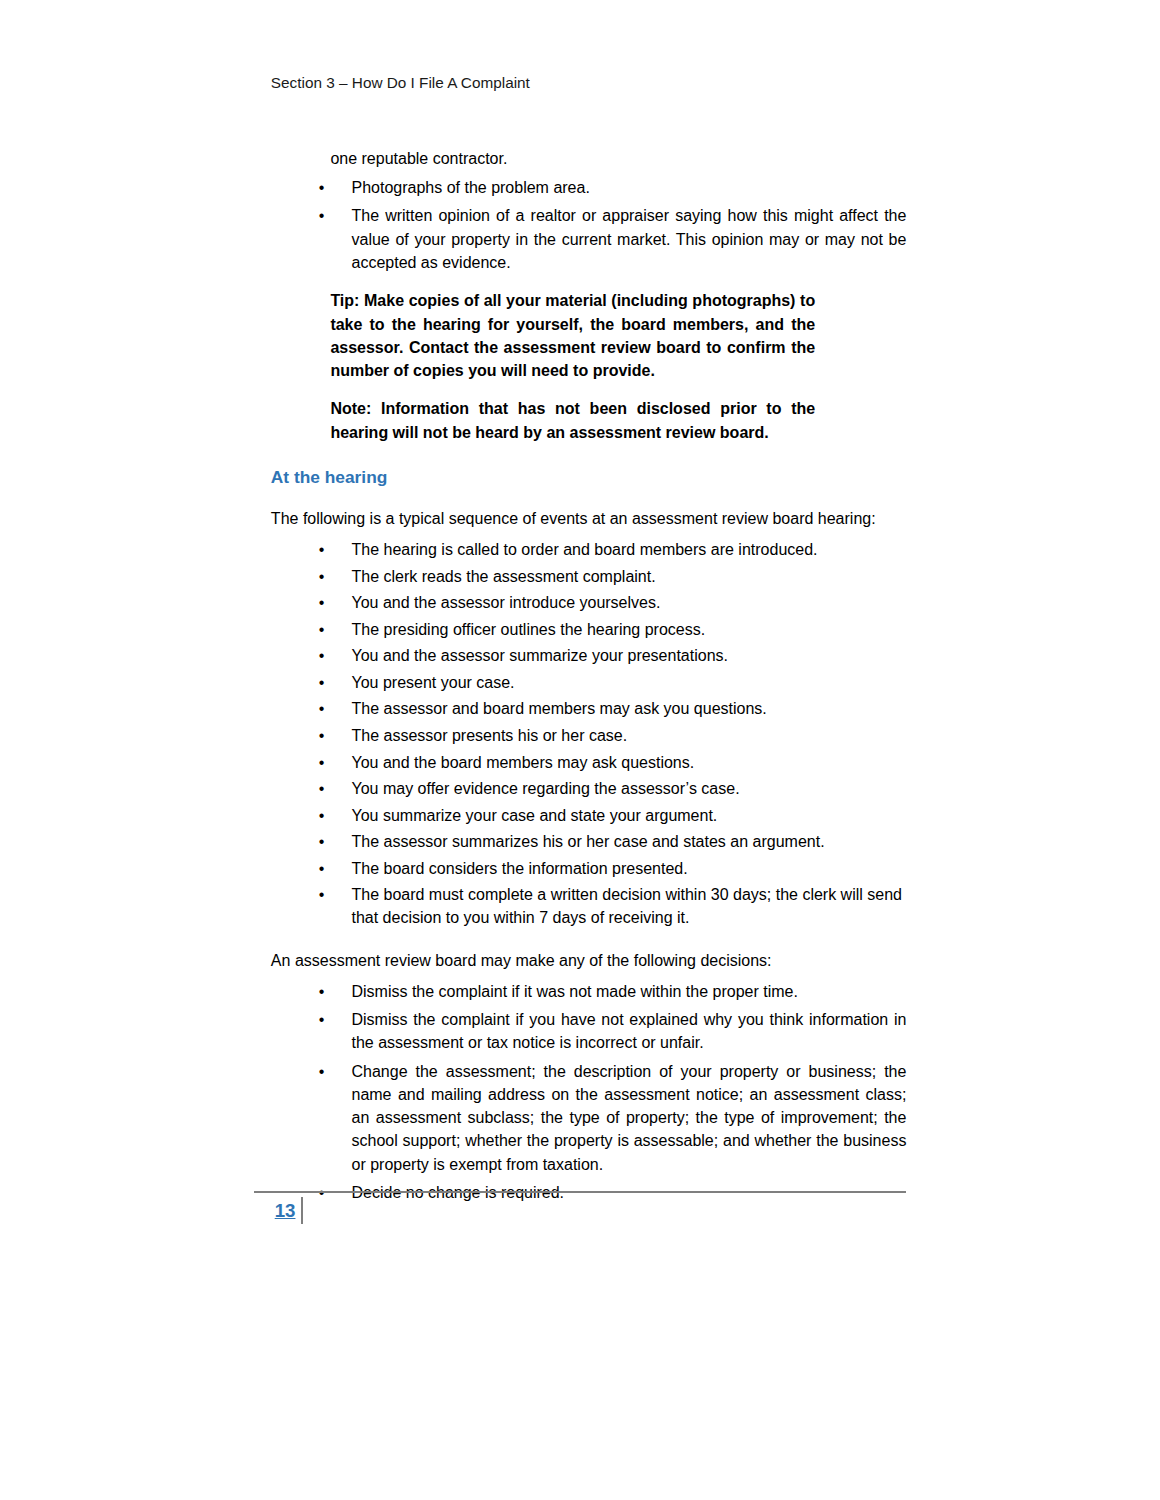Section 3 – How Do I File A Complaint
one reputable contractor.
Photographs of the problem area.
The written opinion of a realtor or appraiser saying how this might affect the value of your property in the current market. This opinion may or may not be accepted as evidence.
Tip: Make copies of all your material (including photographs) to take to the hearing for yourself, the board members, and the assessor. Contact the assessment review board to confirm the number of copies you will need to provide.
Note: Information that has not been disclosed prior to the hearing will not be heard by an assessment review board.
At the hearing
The following is a typical sequence of events at an assessment review board hearing:
The hearing is called to order and board members are introduced.
The clerk reads the assessment complaint.
You and the assessor introduce yourselves.
The presiding officer outlines the hearing process.
You and the assessor summarize your presentations.
You present your case.
The assessor and board members may ask you questions.
The assessor presents his or her case.
You and the board members may ask questions.
You may offer evidence regarding the assessor’s case.
You summarize your case and state your argument.
The assessor summarizes his or her case and states an argument.
The board considers the information presented.
The board must complete a written decision within 30 days; the clerk will send that decision to you within 7 days of receiving it.
An assessment review board may make any of the following decisions:
Dismiss the complaint if it was not made within the proper time.
Dismiss the complaint if you have not explained why you think information in the assessment or tax notice is incorrect or unfair.
Change the assessment; the description of your property or business; the name and mailing address on the assessment notice; an assessment class; an assessment subclass; the type of property; the type of improvement; the school support; whether the property is assessable; and whether the business or property is exempt from taxation.
Decide no change is required.
13